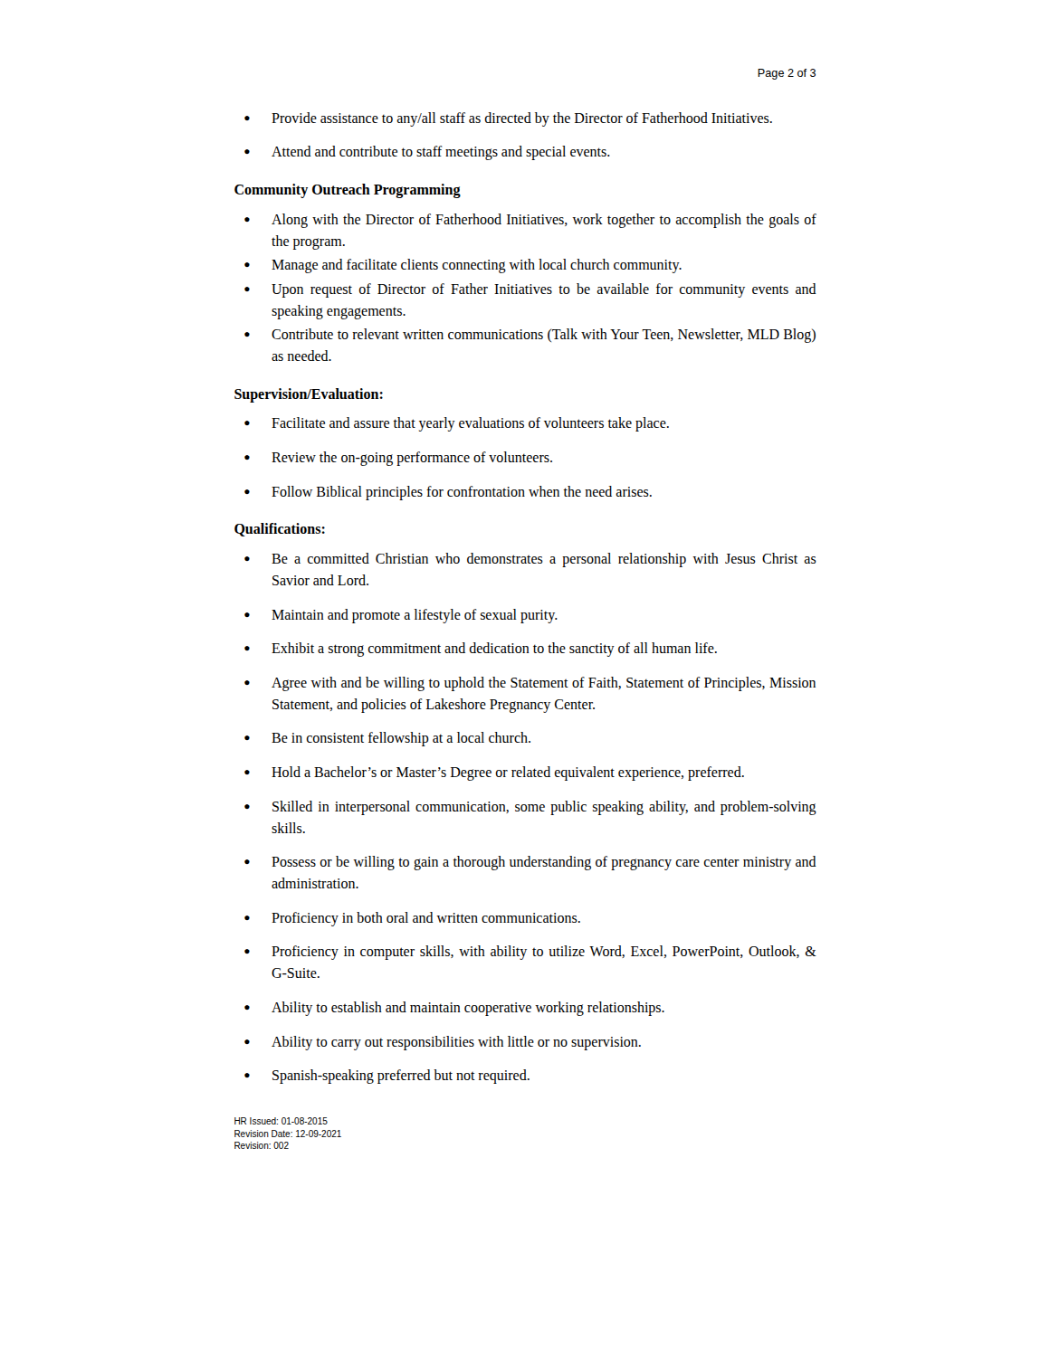Page 2 of 3
Provide assistance to any/all staff as directed by the Director of Fatherhood Initiatives.
Attend and contribute to staff meetings and special events.
Community Outreach Programming
Along with the Director of Fatherhood Initiatives, work together to accomplish the goals of the program.
Manage and facilitate clients connecting with local church community.
Upon request of Director of Father Initiatives to be available for community events and speaking engagements.
Contribute to relevant written communications (Talk with Your Teen, Newsletter, MLD Blog) as needed.
Supervision/Evaluation:
Facilitate and assure that yearly evaluations of volunteers take place.
Review the on-going performance of volunteers.
Follow Biblical principles for confrontation when the need arises.
Qualifications:
Be a committed Christian who demonstrates a personal relationship with Jesus Christ as Savior and Lord.
Maintain and promote a lifestyle of sexual purity.
Exhibit a strong commitment and dedication to the sanctity of all human life.
Agree with and be willing to uphold the Statement of Faith, Statement of Principles, Mission Statement, and policies of Lakeshore Pregnancy Center.
Be in consistent fellowship at a local church.
Hold a Bachelor’s or Master’s Degree or related equivalent experience, preferred.
Skilled in interpersonal communication, some public speaking ability, and problem-solving skills.
Possess or be willing to gain a thorough understanding of pregnancy care center ministry and administration.
Proficiency in both oral and written communications.
Proficiency in computer skills, with ability to utilize Word, Excel, PowerPoint, Outlook, & G-Suite.
Ability to establish and maintain cooperative working relationships.
Ability to carry out responsibilities with little or no supervision.
Spanish-speaking preferred but not required.
HR Issued: 01-08-2015
Revision Date: 12-09-2021
Revision: 002